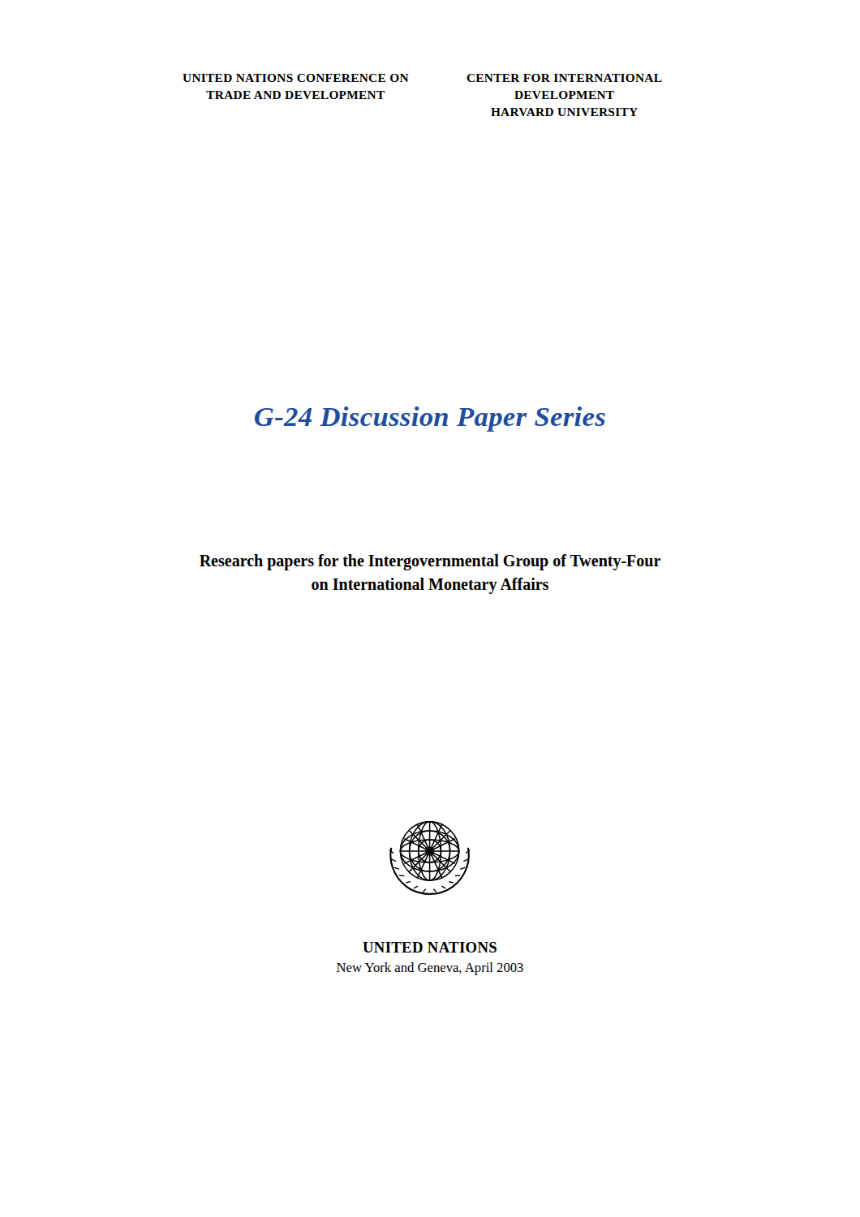UNITED NATIONS CONFERENCE ON
TRADE AND DEVELOPMENT
CENTER FOR INTERNATIONAL DEVELOPMENT
HARVARD UNIVERSITY
G-24 Discussion Paper Series
Research papers for the Intergovernmental Group of Twenty-Four
on International Monetary Affairs
UNITED NATIONS
New York and Geneva, April 2003